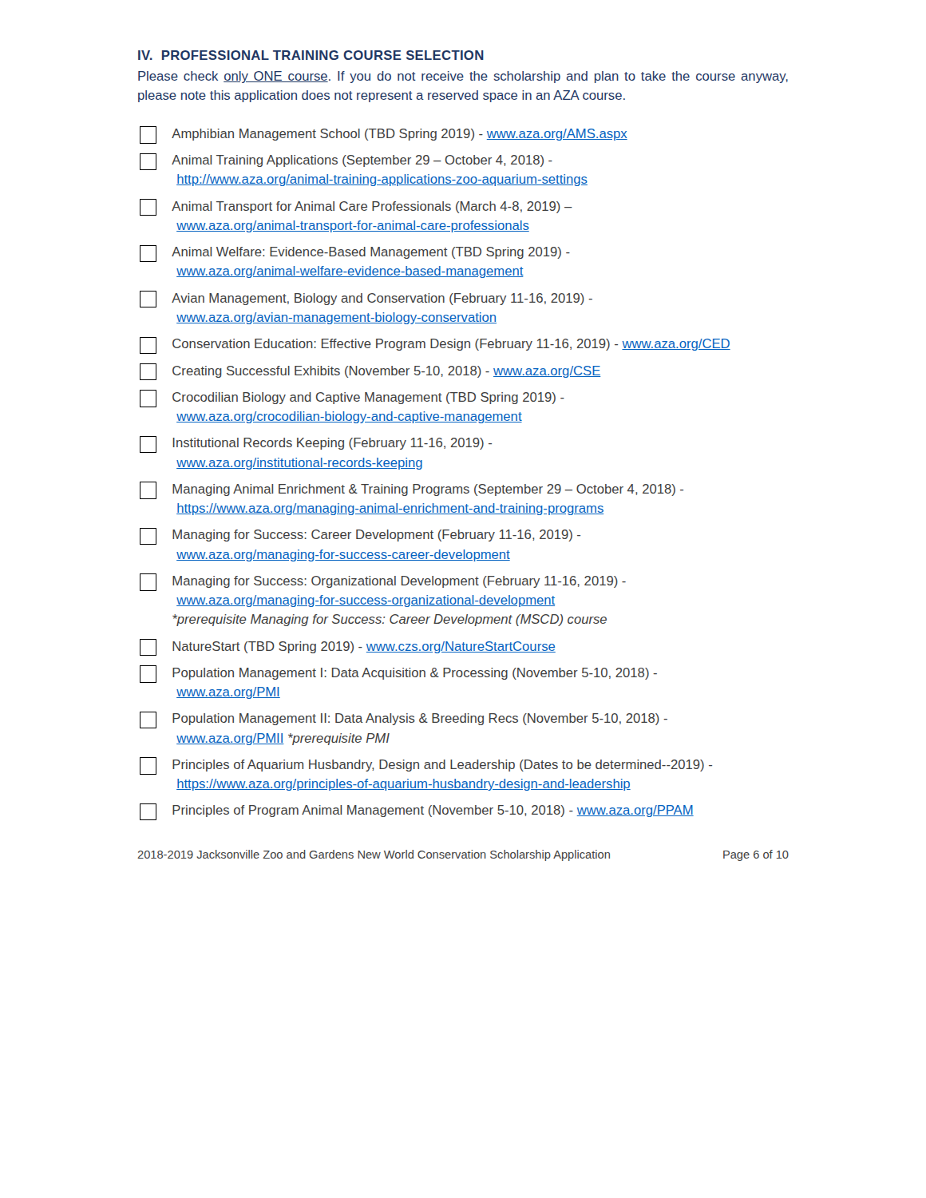IV. PROFESSIONAL TRAINING COURSE SELECTION
Please check only ONE course. If you do not receive the scholarship and plan to take the course anyway, please note this application does not represent a reserved space in an AZA course.
Amphibian Management School (TBD Spring 2019) - www.aza.org/AMS.aspx
Animal Training Applications (September 29 – October 4, 2018) - http://www.aza.org/animal-training-applications-zoo-aquarium-settings
Animal Transport for Animal Care Professionals (March 4-8, 2019) – www.aza.org/animal-transport-for-animal-care-professionals
Animal Welfare: Evidence-Based Management (TBD Spring 2019) - www.aza.org/animal-welfare-evidence-based-management
Avian Management, Biology and Conservation (February 11-16, 2019) - www.aza.org/avian-management-biology-conservation
Conservation Education: Effective Program Design (February 11-16, 2019) - www.aza.org/CED
Creating Successful Exhibits (November 5-10, 2018) - www.aza.org/CSE
Crocodilian Biology and Captive Management (TBD Spring 2019) - www.aza.org/crocodilian-biology-and-captive-management
Institutional Records Keeping (February 11-16, 2019) - www.aza.org/institutional-records-keeping
Managing Animal Enrichment & Training Programs (September 29 – October 4, 2018) - https://www.aza.org/managing-animal-enrichment-and-training-programs
Managing for Success: Career Development (February 11-16, 2019) - www.aza.org/managing-for-success-career-development
Managing for Success: Organizational Development (February 11-16, 2019) - www.aza.org/managing-for-success-organizational-development *prerequisite Managing for Success: Career Development (MSCD) course
NatureStart (TBD Spring 2019) - www.czs.org/NatureStartCourse
Population Management I: Data Acquisition & Processing (November 5-10, 2018) - www.aza.org/PMI
Population Management II: Data Analysis & Breeding Recs (November 5-10, 2018) - www.aza.org/PMII *prerequisite PMI
Principles of Aquarium Husbandry, Design and Leadership (Dates to be determined--2019) - https://www.aza.org/principles-of-aquarium-husbandry-design-and-leadership
Principles of Program Animal Management (November 5-10, 2018) - www.aza.org/PPAM
2018-2019 Jacksonville Zoo and Gardens New World Conservation Scholarship Application Page 6 of 10